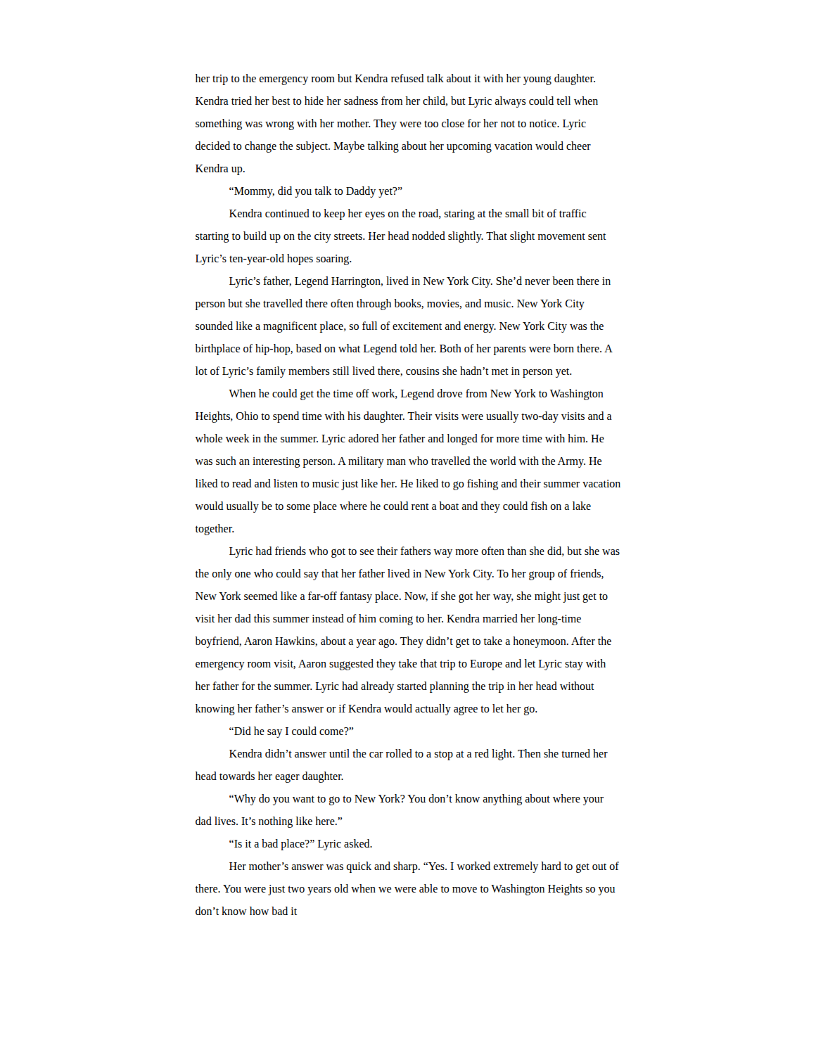her trip to the emergency room but Kendra refused talk about it with her young daughter. Kendra tried her best to hide her sadness from her child, but Lyric always could tell when something was wrong with her mother. They were too close for her not to notice. Lyric decided to change the subject. Maybe talking about her upcoming vacation would cheer Kendra up.
“Mommy, did you talk to Daddy yet?”
Kendra continued to keep her eyes on the road, staring at the small bit of traffic starting to build up on the city streets. Her head nodded slightly. That slight movement sent Lyric’s ten-year-old hopes soaring.
Lyric’s father, Legend Harrington, lived in New York City. She’d never been there in person but she travelled there often through books, movies, and music. New York City sounded like a magnificent place, so full of excitement and energy. New York City was the birthplace of hip-hop, based on what Legend told her. Both of her parents were born there. A lot of Lyric’s family members still lived there, cousins she hadn’t met in person yet.
When he could get the time off work, Legend drove from New York to Washington Heights, Ohio to spend time with his daughter. Their visits were usually two-day visits and a whole week in the summer. Lyric adored her father and longed for more time with him. He was such an interesting person. A military man who travelled the world with the Army. He liked to read and listen to music just like her. He liked to go fishing and their summer vacation would usually be to some place where he could rent a boat and they could fish on a lake together.
Lyric had friends who got to see their fathers way more often than she did, but she was the only one who could say that her father lived in New York City. To her group of friends, New York seemed like a far-off fantasy place. Now, if she got her way, she might just get to visit her dad this summer instead of him coming to her. Kendra married her long-time boyfriend, Aaron Hawkins, about a year ago. They didn’t get to take a honeymoon. After the emergency room visit, Aaron suggested they take that trip to Europe and let Lyric stay with her father for the summer. Lyric had already started planning the trip in her head without knowing her father’s answer or if Kendra would actually agree to let her go.
“Did he say I could come?”
Kendra didn’t answer until the car rolled to a stop at a red light. Then she turned her head towards her eager daughter.
“Why do you want to go to New York? You don’t know anything about where your dad lives. It’s nothing like here.”
“Is it a bad place?” Lyric asked.
Her mother’s answer was quick and sharp. “Yes. I worked extremely hard to get out of there. You were just two years old when we were able to move to Washington Heights so you don’t know how bad it